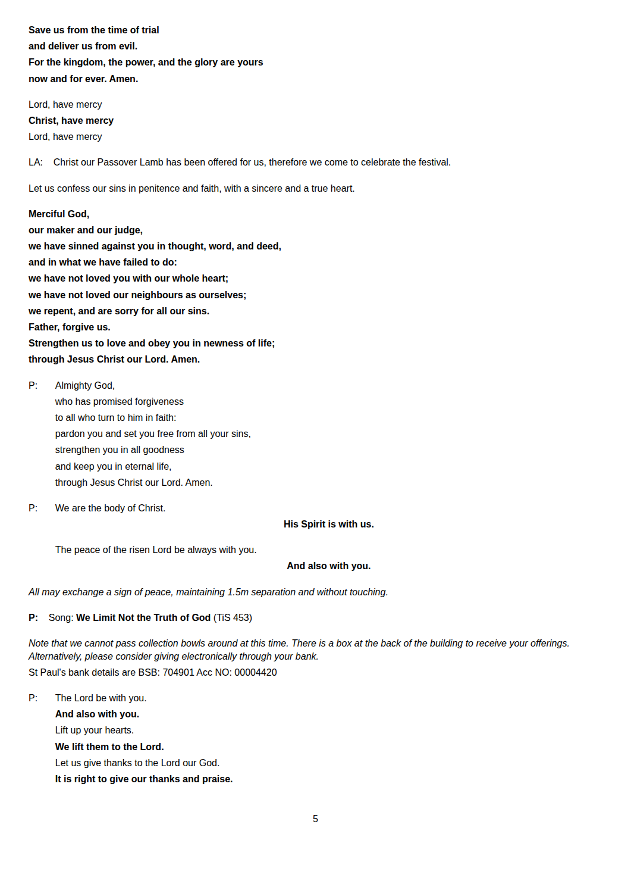Save us from the time of trial
and deliver us from evil.
For the kingdom, the power, and the glory are yours
now and for ever. Amen.
Lord, have mercy
Christ, have mercy
Lord, have mercy
LA: Christ our Passover Lamb has been offered for us, therefore we come to celebrate the festival.
Let us confess our sins in penitence and faith, with a sincere and a true heart.
Merciful God,
our maker and our judge,
we have sinned against you in thought, word, and deed,
and in what we have failed to do:
we have not loved you with our whole heart;
we have not loved our neighbours as ourselves;
we repent, and are sorry for all our sins.
Father, forgive us.
Strengthen us to love and obey you in newness of life;
through Jesus Christ our Lord. Amen.
P:
Almighty God,
who has promised forgiveness
to all who turn to him in faith:
pardon you and set you free from all your sins,
strengthen you in all goodness
and keep you in eternal life,
through Jesus Christ our Lord. Amen.
P:
We are the body of Christ.
His Spirit is with us.
The peace of the risen Lord be always with you.
And also with you.
All may exchange a sign of peace, maintaining 1.5m separation and without touching.
P: Song: We Limit Not the Truth of God (TiS 453)
Note that we cannot pass collection bowls around at this time. There is a box at the back of the building to receive your offerings. Alternatively, please consider giving electronically through your bank.
St Paul's bank details are BSB: 704901 Acc NO: 00004420
P:
The Lord be with you.
And also with you.
Lift up your hearts.
We lift them to the Lord.
Let us give thanks to the Lord our God.
It is right to give our thanks and praise.
5